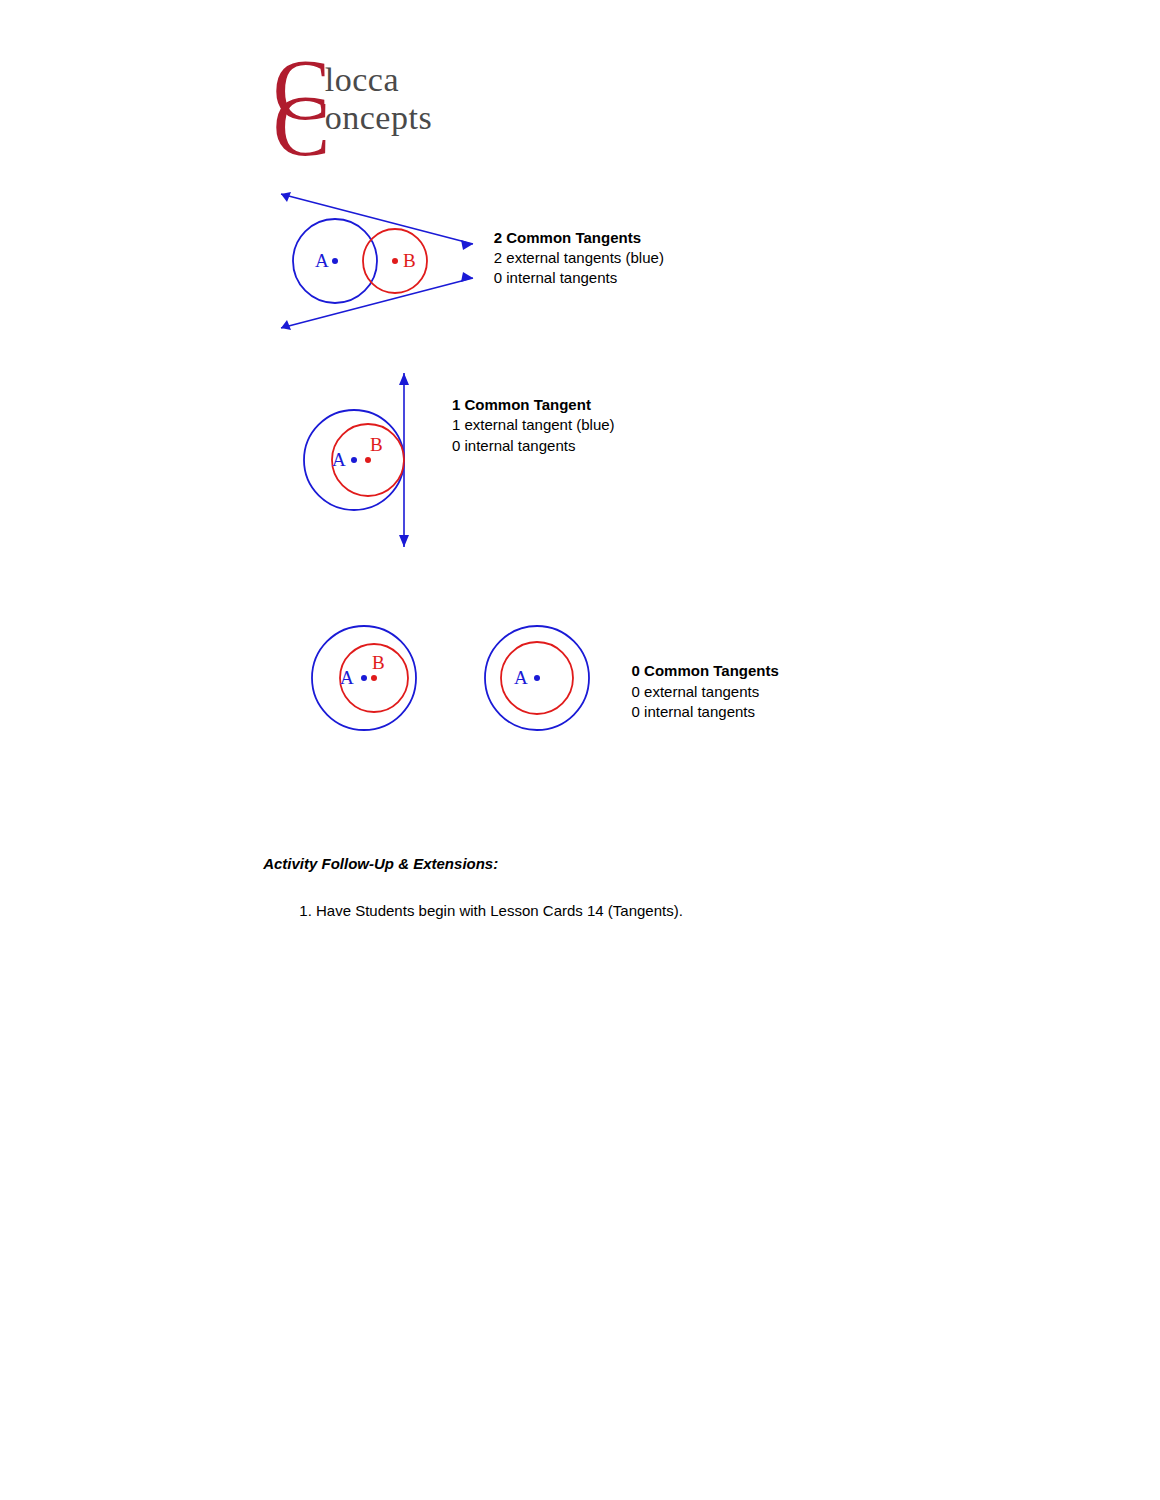C C locca oncepts
A B
2 Common Tangents
2 external tangents (blue)
0 internal tangents
A B
1 Common Tangent
1 external tangent (blue)
0 internal tangents
A B
A
0 Common Tangents
0 external tangents
0 internal tangents
Activity Follow-Up & Extensions:
Have Students begin with Lesson Cards 14 (Tangents).